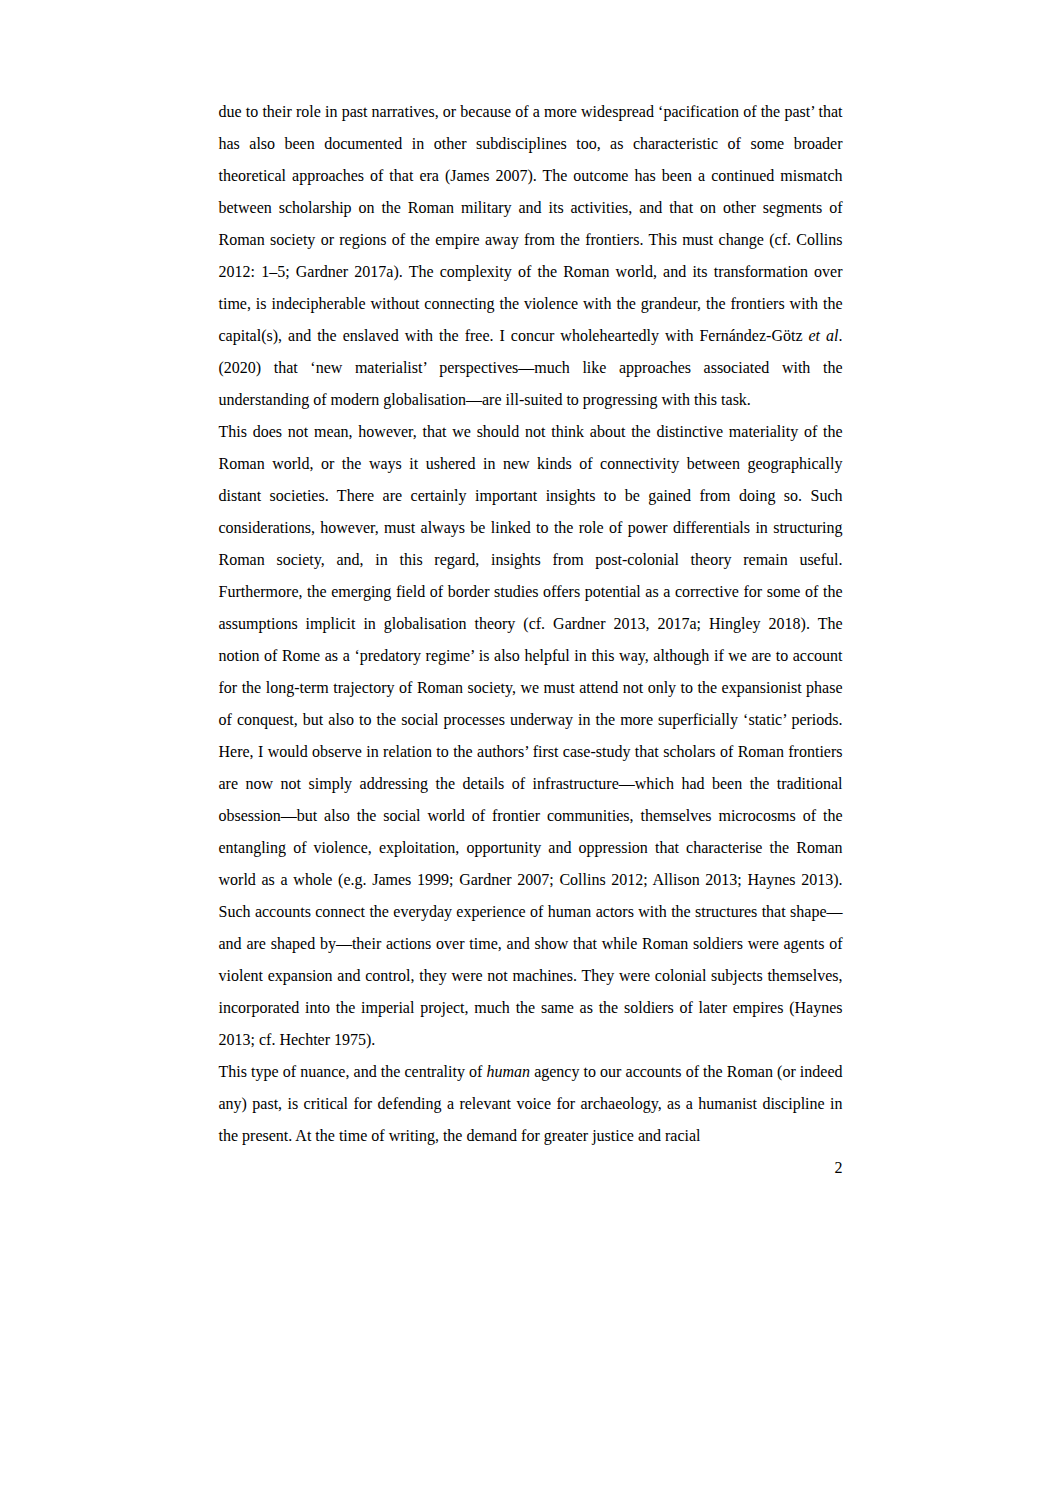due to their role in past narratives, or because of a more widespread ‘pacification of the past’ that has also been documented in other subdisciplines too, as characteristic of some broader theoretical approaches of that era (James 2007). The outcome has been a continued mismatch between scholarship on the Roman military and its activities, and that on other segments of Roman society or regions of the empire away from the frontiers. This must change (cf. Collins 2012: 1–5; Gardner 2017a). The complexity of the Roman world, and its transformation over time, is indecipherable without connecting the violence with the grandeur, the frontiers with the capital(s), and the enslaved with the free. I concur wholeheartedly with Fernández-Götz et al. (2020) that ‘new materialist’ perspectives—much like approaches associated with the understanding of modern globalisation—are ill-suited to progressing with this task.
This does not mean, however, that we should not think about the distinctive materiality of the Roman world, or the ways it ushered in new kinds of connectivity between geographically distant societies. There are certainly important insights to be gained from doing so. Such considerations, however, must always be linked to the role of power differentials in structuring Roman society, and, in this regard, insights from post-colonial theory remain useful. Furthermore, the emerging field of border studies offers potential as a corrective for some of the assumptions implicit in globalisation theory (cf. Gardner 2013, 2017a; Hingley 2018). The notion of Rome as a ‘predatory regime’ is also helpful in this way, although if we are to account for the long-term trajectory of Roman society, we must attend not only to the expansionist phase of conquest, but also to the social processes underway in the more superficially ‘static’ periods. Here, I would observe in relation to the authors’ first case-study that scholars of Roman frontiers are now not simply addressing the details of infrastructure—which had been the traditional obsession—but also the social world of frontier communities, themselves microcosms of the entangling of violence, exploitation, opportunity and oppression that characterise the Roman world as a whole (e.g. James 1999; Gardner 2007; Collins 2012; Allison 2013; Haynes 2013). Such accounts connect the everyday experience of human actors with the structures that shape—and are shaped by—their actions over time, and show that while Roman soldiers were agents of violent expansion and control, they were not machines. They were colonial subjects themselves, incorporated into the imperial project, much the same as the soldiers of later empires (Haynes 2013; cf. Hechter 1975).
This type of nuance, and the centrality of human agency to our accounts of the Roman (or indeed any) past, is critical for defending a relevant voice for archaeology, as a humanist discipline in the present. At the time of writing, the demand for greater justice and racial
2